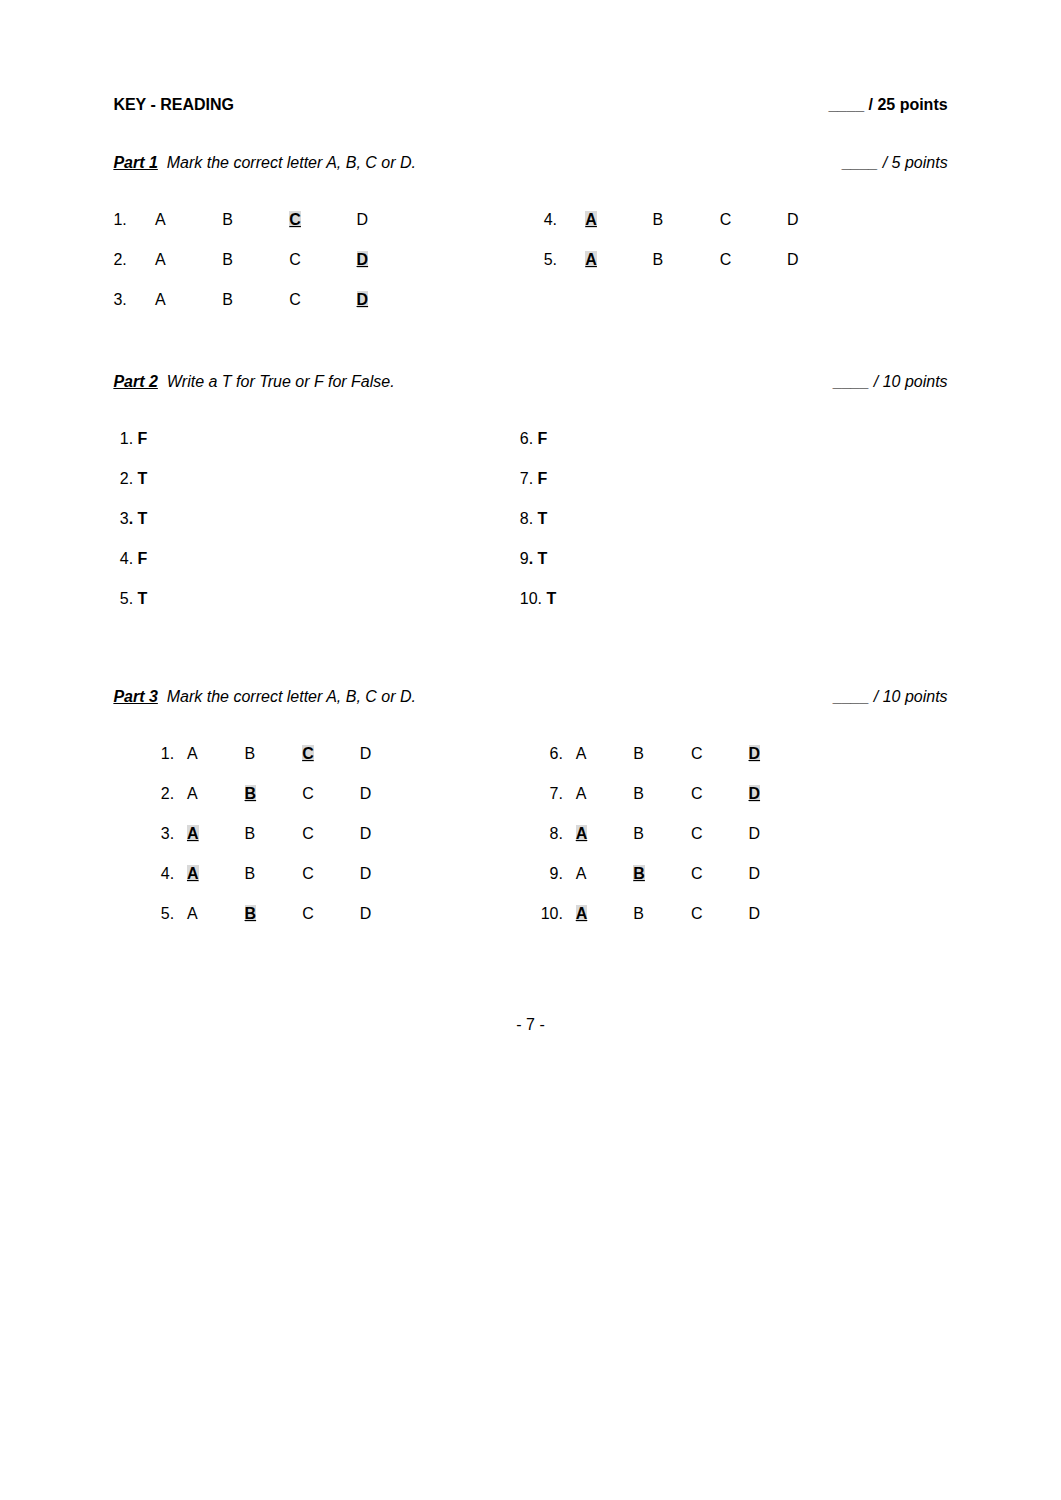KEY - READING ____ / 25 points
Part 1 Mark the correct letter A, B, C or D. ____ / 5 points
| 1. | A | B | C | D | | 4. | A | B | C | D |
| 2. | A | B | C | D | | 5. | A | B | C | D |
| 3. | A | B | C | D | | | | | | |
Part 2 Write a T for True or F for False. ____ / 10 points
| 1. F | 6. F |
| 2. T | 7. F |
| 3 . T | 8. T |
| 4. F | 9 . T |
| 5. T | 10. T |
Part 3 Mark the correct letter A, B, C or D. ____ / 10 points
| 1. | A | B | C | D | | 6. | A | B | C | D |
| 2. | A | B | C | D | | 7. | A | B | C | D |
| 3. | A | B | C | D | | 8. | A | B | C | D |
| 4. | A | B | C | D | | 9. | A | B | C | D |
| 5. | A | B | C | D | | 10. | A | B | C | D |
- 7 -